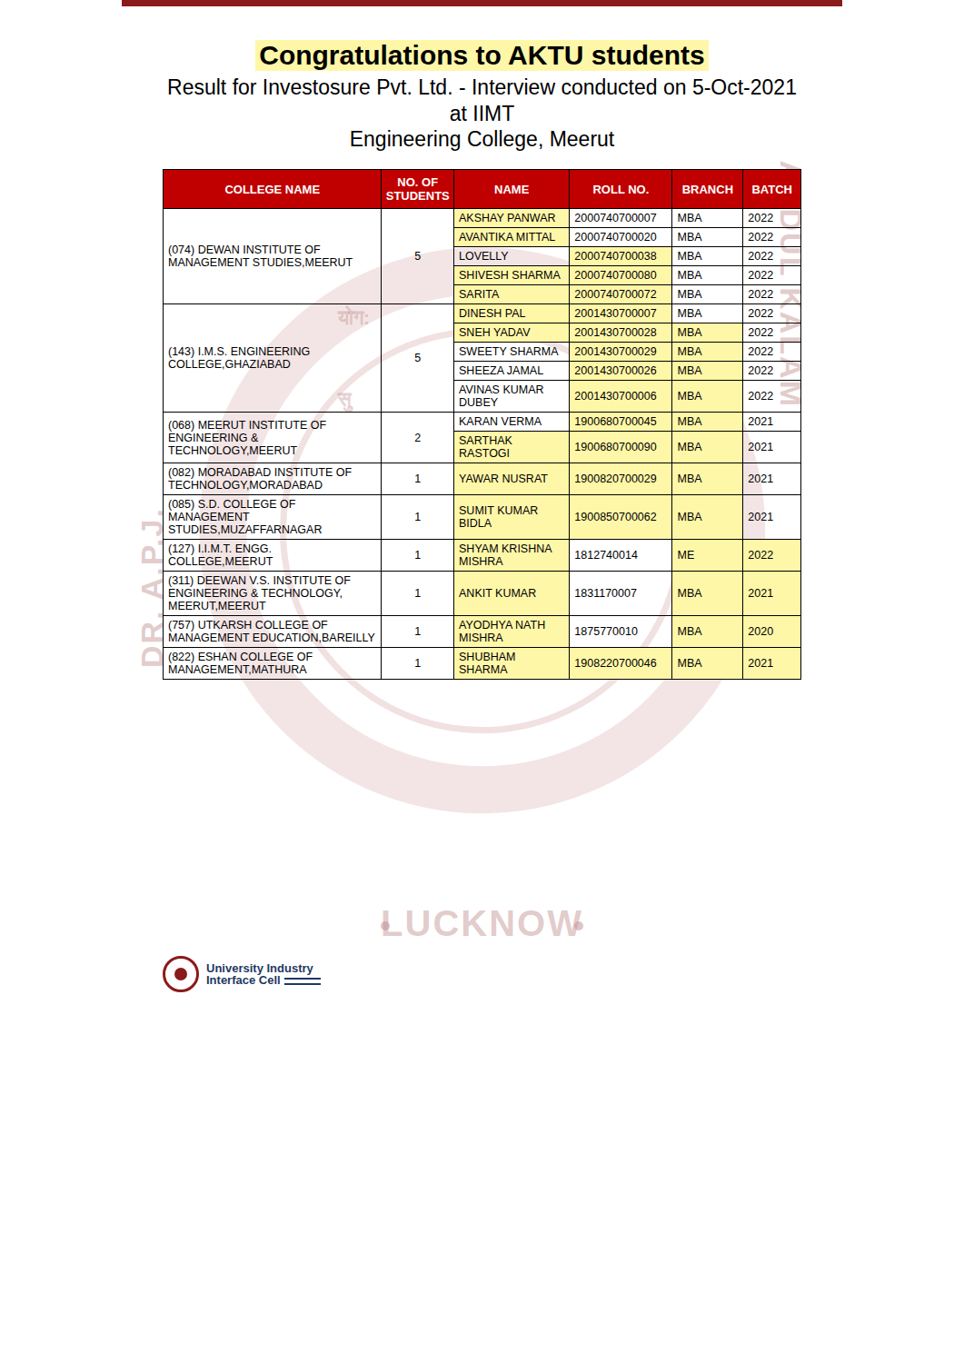DR. A.P.J.
ABDUL KALAM
LUCKNOW
योग:
कर्म
सु
Congratulations to AKTU students
Result for Investosure Pvt. Ltd. - Interview conducted on 5-Oct-2021 at IIMT
Engineering College, Meerut
| COLLEGE NAME | NO. OF STUDENTS | NAME | ROLL NO. | BRANCH | BATCH |
| --- | --- | --- | --- | --- | --- |
| (074) DEWAN INSTITUTE OF MANAGEMENT STUDIES,MEERUT | 5 | AKSHAY PANWAR | 2000740700007 | MBA | 2022 |
| AVANTIKA MITTAL | 2000740700020 | MBA | 2022 |
| LOVELLY | 2000740700038 | MBA | 2022 |
| SHIVESH SHARMA | 2000740700080 | MBA | 2022 |
| SARITA | 2000740700072 | MBA | 2022 |
| (143) I.M.S. ENGINEERING COLLEGE,GHAZIABAD | 5 | DINESH PAL | 2001430700007 | MBA | 2022 |
| SNEH YADAV | 2001430700028 | MBA | 2022 |
| SWEETY SHARMA | 2001430700029 | MBA | 2022 |
| SHEEZA JAMAL | 2001430700026 | MBA | 2022 |
| AVINAS KUMAR DUBEY | 2001430700006 | MBA | 2022 |
| (068) MEERUT INSTITUTE OF ENGINEERING & TECHNOLOGY,MEERUT | 2 | KARAN VERMA | 1900680700045 | MBA | 2021 |
| SARTHAK RASTOGI | 1900680700090 | MBA | 2021 |
| (082) MORADABAD INSTITUTE OF TECHNOLOGY,MORADABAD | 1 | YAWAR NUSRAT | 1900820700029 | MBA | 2021 |
| (085) S.D. COLLEGE OF MANAGEMENT STUDIES,MUZAFFARNAGAR | 1 | SUMIT KUMAR BIDLA | 1900850700062 | MBA | 2021 |
| (127) I.I.M.T. ENGG. COLLEGE,MEERUT | 1 | SHYAM KRISHNA MISHRA | 1812740014 | ME | 2022 |
| (311) DEEWAN V.S. INSTITUTE OF ENGINEERING & TECHNOLOGY, MEERUT,MEERUT | 1 | ANKIT KUMAR | 1831170007 | MBA | 2021 |
| (757) UTKARSH COLLEGE OF MANAGEMENT EDUCATION,BAREILLY | 1 | AYODHYA NATH MISHRA | 1875770010 | MBA | 2020 |
| (822) ESHAN COLLEGE OF MANAGEMENT,MATHURA | 1 | SHUBHAM SHARMA | 1908220700046 | MBA | 2021 |
University Industry
Interface Cell